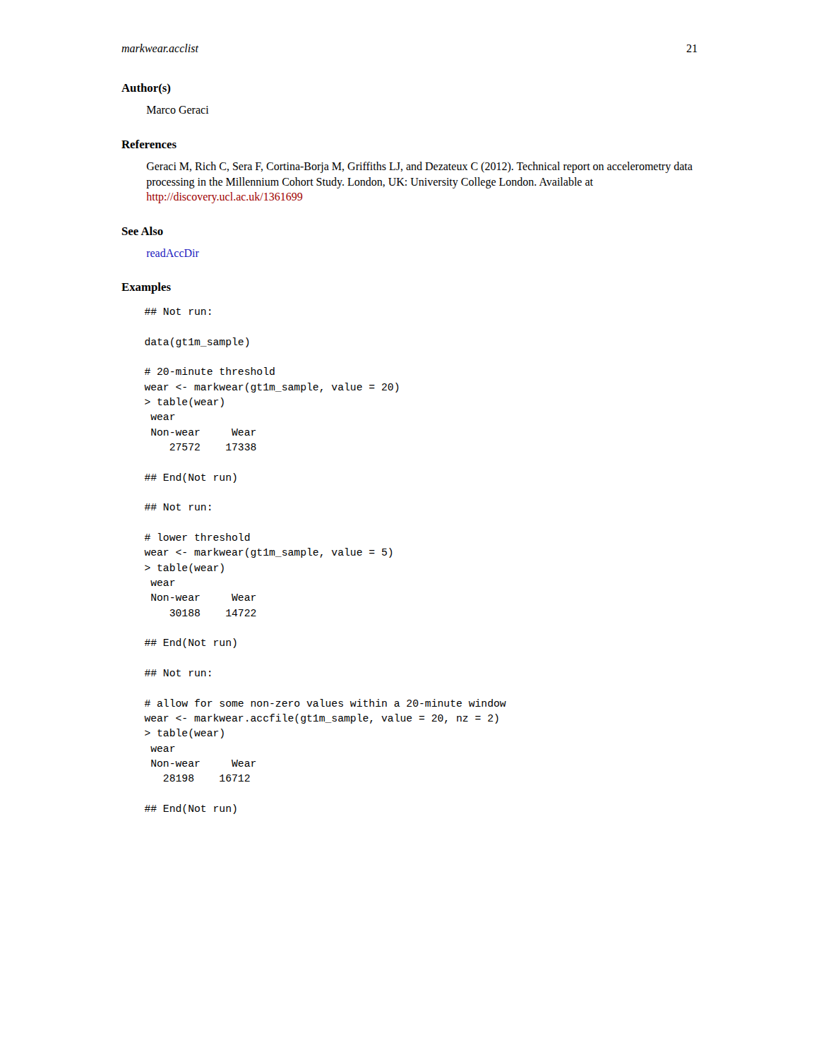markwear.acclist 21
Author(s)
Marco Geraci
References
Geraci M, Rich C, Sera F, Cortina-Borja M, Griffiths LJ, and Dezateux C (2012). Technical report on accelerometry data processing in the Millennium Cohort Study. London, UK: University College London. Available at http://discovery.ucl.ac.uk/1361699
See Also
readAccDir
Examples
## Not run:

data(gt1m_sample)

# 20-minute threshold
wear <- markwear(gt1m_sample, value = 20)
> table(wear)
 wear
 Non-wear     Wear
    27572    17338

## End(Not run)

## Not run:

# lower threshold
wear <- markwear(gt1m_sample, value = 5)
> table(wear)
 wear
 Non-wear     Wear
    30188    14722

## End(Not run)

## Not run:

# allow for some non-zero values within a 20-minute window
wear <- markwear.accfile(gt1m_sample, value = 20, nz = 2)
> table(wear)
 wear
 Non-wear     Wear
   28198    16712

## End(Not run)